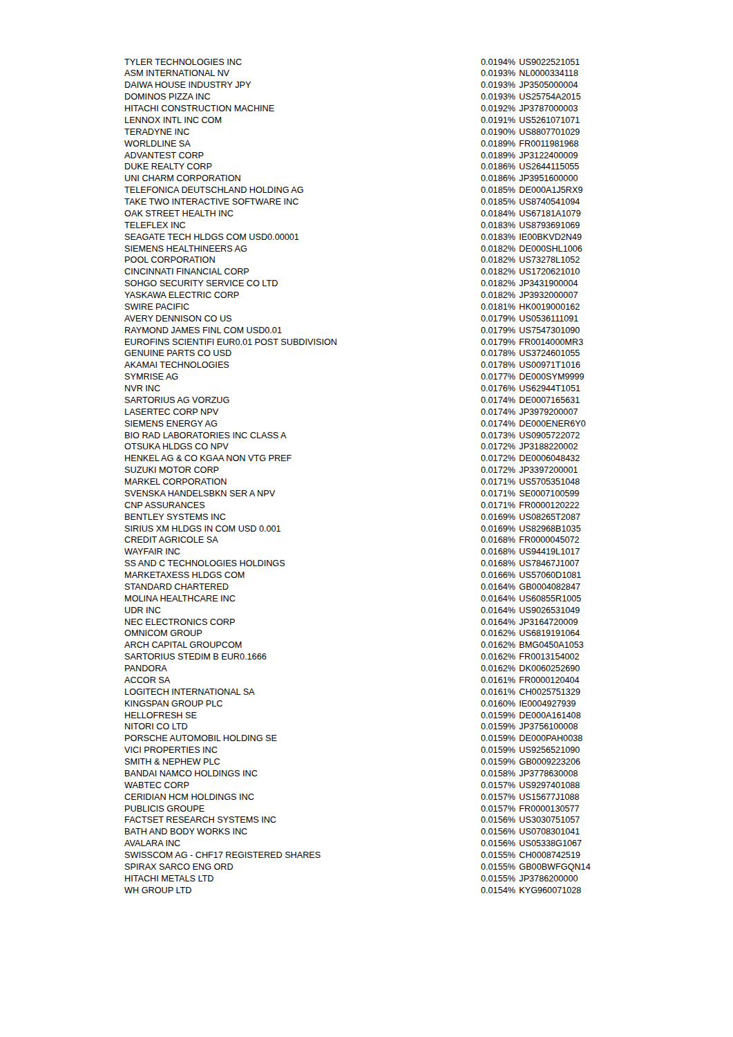| TYLER TECHNOLOGIES INC | 0.0194% | US9022521051 |
| ASM INTERNATIONAL NV | 0.0193% | NL0000334118 |
| DAIWA HOUSE INDUSTRY JPY | 0.0193% | JP3505000004 |
| DOMINOS PIZZA INC | 0.0193% | US25754A2015 |
| HITACHI CONSTRUCTION MACHINE | 0.0192% | JP3787000003 |
| LENNOX INTL INC COM | 0.0191% | US5261071071 |
| TERADYNE INC | 0.0190% | US8807701029 |
| WORLDLINE SA | 0.0189% | FR0011981968 |
| ADVANTEST CORP | 0.0189% | JP3122400009 |
| DUKE REALTY CORP | 0.0186% | US2644115055 |
| UNI CHARM CORPORATION | 0.0186% | JP3951600000 |
| TELEFONICA DEUTSCHLAND HOLDING AG | 0.0185% | DE000A1J5RX9 |
| TAKE TWO INTERACTIVE SOFTWARE INC | 0.0185% | US8740541094 |
| OAK STREET HEALTH INC | 0.0184% | US67181A1079 |
| TELEFLEX INC | 0.0183% | US8793691069 |
| SEAGATE TECH HLDGS COM USD0.00001 | 0.0183% | IE00BKVD2N49 |
| SIEMENS HEALTHINEERS AG | 0.0182% | DE000SHL1006 |
| POOL CORPORATION | 0.0182% | US73278L1052 |
| CINCINNATI FINANCIAL CORP | 0.0182% | US1720621010 |
| SOHGO SECURITY SERVICE CO LTD | 0.0182% | JP3431900004 |
| YASKAWA ELECTRIC CORP | 0.0182% | JP3932000007 |
| SWIRE PACIFIC | 0.0181% | HK0019000162 |
| AVERY DENNISON CO US | 0.0179% | US0536111091 |
| RAYMOND JAMES FINL COM USD0.01 | 0.0179% | US7547301090 |
| EUROFINS SCIENTIFI EUR0.01 POST SUBDIVISION | 0.0179% | FR0014000MR3 |
| GENUINE PARTS CO USD | 0.0178% | US3724601055 |
| AKAMAI TECHNOLOGIES | 0.0178% | US00971T1016 |
| SYMRISE AG | 0.0177% | DE000SYM9999 |
| NVR INC | 0.0176% | US62944T1051 |
| SARTORIUS AG VORZUG | 0.0174% | DE0007165631 |
| LASERTEC CORP NPV | 0.0174% | JP3979200007 |
| SIEMENS ENERGY AG | 0.0174% | DE000ENER6Y0 |
| BIO RAD LABORATORIES INC CLASS A | 0.0173% | US0905722072 |
| OTSUKA HLDGS CO NPV | 0.0172% | JP3188220002 |
| HENKEL AG & CO KGAA NON VTG PREF | 0.0172% | DE0006048432 |
| SUZUKI MOTOR CORP | 0.0172% | JP3397200001 |
| MARKEL CORPORATION | 0.0171% | US5705351048 |
| SVENSKA HANDELSBKN SER A NPV | 0.0171% | SE0007100599 |
| CNP ASSURANCES | 0.0171% | FR0000120222 |
| BENTLEY SYSTEMS INC | 0.0169% | US08265T2087 |
| SIRIUS XM HLDGS IN COM USD 0.001 | 0.0169% | US82968B1035 |
| CREDIT AGRICOLE SA | 0.0168% | FR0000045072 |
| WAYFAIR INC | 0.0168% | US94419L1017 |
| SS AND C TECHNOLOGIES HOLDINGS | 0.0168% | US78467J1007 |
| MARKETAXESS HLDGS COM | 0.0166% | US57060D1081 |
| STANDARD CHARTERED | 0.0164% | GB0004082847 |
| MOLINA HEALTHCARE INC | 0.0164% | US60855R1005 |
| UDR INC | 0.0164% | US9026531049 |
| NEC ELECTRONICS CORP | 0.0164% | JP3164720009 |
| OMNICOM GROUP | 0.0162% | US6819191064 |
| ARCH CAPITAL GROUPCOM | 0.0162% | BMG0450A1053 |
| SARTORIUS STEDIM B EUR0.1666 | 0.0162% | FR0013154002 |
| PANDORA | 0.0162% | DK0060252690 |
| ACCOR SA | 0.0161% | FR0000120404 |
| LOGITECH INTERNATIONAL SA | 0.0161% | CH0025751329 |
| KINGSPAN GROUP PLC | 0.0160% | IE0004927939 |
| HELLOFRESH SE | 0.0159% | DE000A161408 |
| NITORI CO LTD | 0.0159% | JP3756100008 |
| PORSCHE AUTOMOBIL HOLDING SE | 0.0159% | DE000PAH0038 |
| VICI PROPERTIES INC | 0.0159% | US9256521090 |
| SMITH & NEPHEW PLC | 0.0159% | GB0009223206 |
| BANDAI NAMCO HOLDINGS INC | 0.0158% | JP3778630008 |
| WABTEC CORP | 0.0157% | US9297401088 |
| CERIDIAN HCM HOLDINGS INC | 0.0157% | US15677J1088 |
| PUBLICIS GROUPE | 0.0157% | FR0000130577 |
| FACTSET RESEARCH SYSTEMS INC | 0.0156% | US3030751057 |
| BATH AND BODY WORKS INC | 0.0156% | US0708301041 |
| AVALARA INC | 0.0156% | US05338G1067 |
| SWISSCOM AG - CHF17 REGISTERED SHARES | 0.0155% | CH0008742519 |
| SPIRAX SARCO ENG ORD | 0.0155% | GB00BWFGQN14 |
| HITACHI METALS LTD | 0.0155% | JP3786200000 |
| WH GROUP LTD | 0.0154% | KYG960071028 |